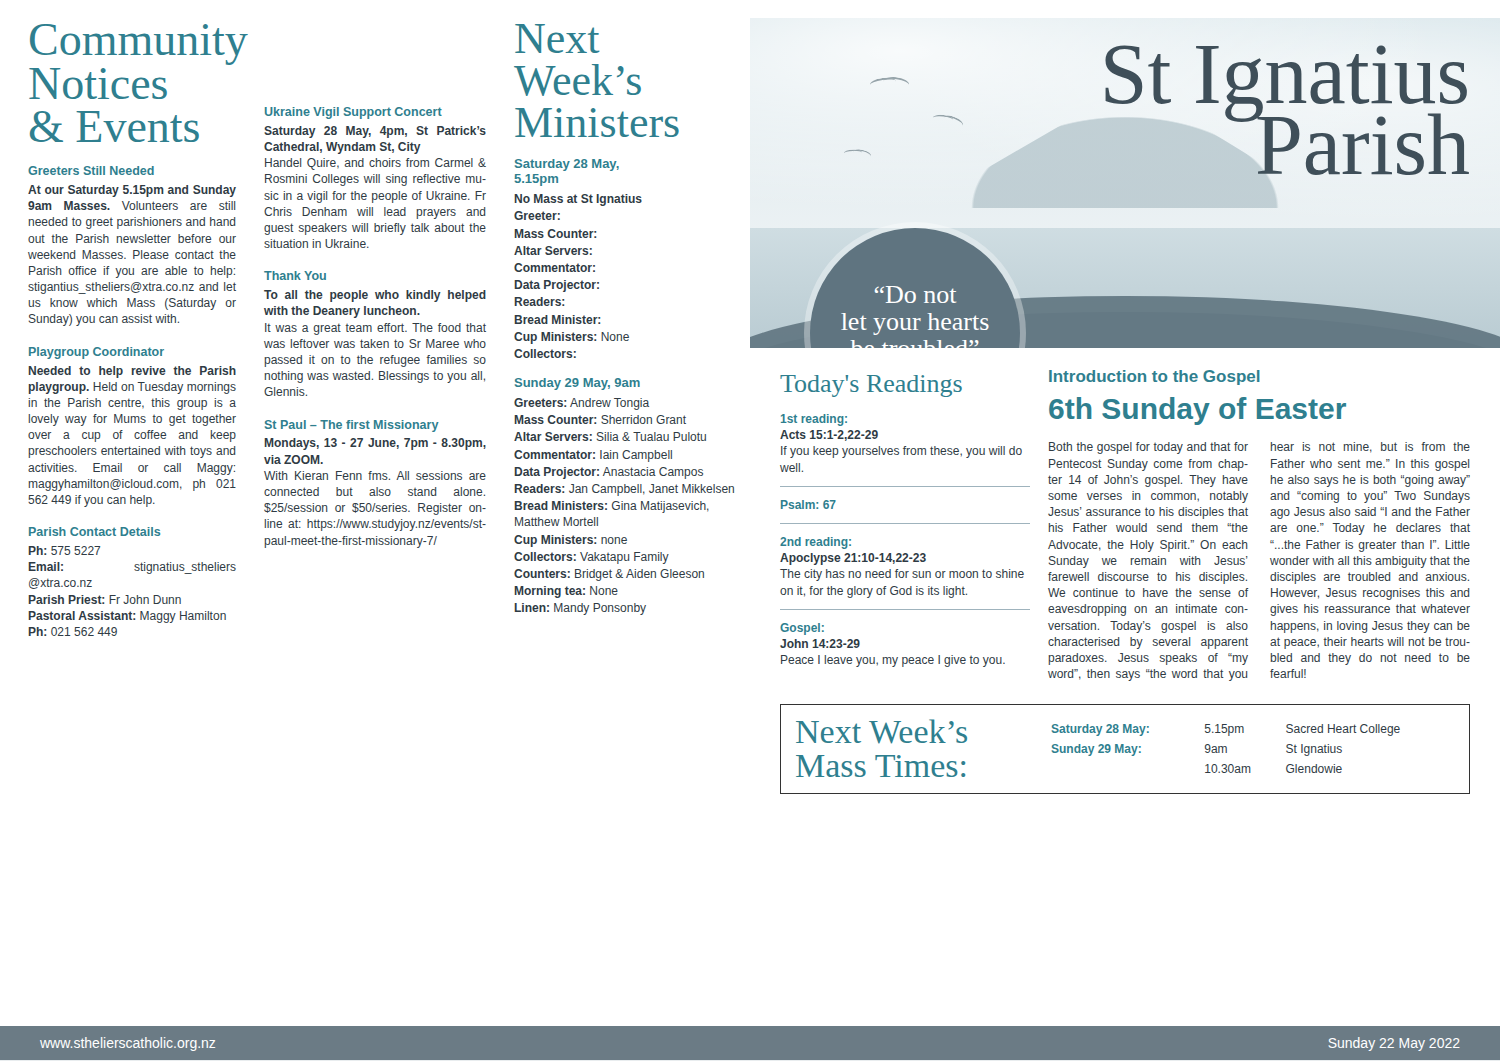Community Notices
& Events
Greeters Still Needed
At our Saturday 5.15pm and Sunday 9am Masses. Volunteers are still needed to greet parishioners and hand out the Parish newsletter before our weekend Masses. Please contact the Parish office if you are able to help: stigantius_stheliers@xtra.co.nz and let us know which Mass (Saturday or Sunday) you can assist with.
Playgroup Coordinator
Needed to help revive the Parish playgroup. Held on Tuesday mornings in the Parish centre, this group is a lovely way for Mums to get together over a cup of coffee and keep preschoolers entertained with toys and activities. Email or call Maggy: maggyhamilton@icloud.com, ph 021 562 449 if you can help.
Parish Contact Details
Ph: 575 5227
Email: stignatius_stheliers @xtra.co.nz
Parish Priest: Fr John Dunn
Pastoral Assistant: Maggy Hamilton
Ph: 021 562 449
Ukraine Vigil Support Concert
Saturday 28 May, 4pm, St Patrick’s Cathedral, Wyndam St, City
Handel Quire, and choirs from Carmel & Rosmini Colleges will sing reflective music in a vigil for the people of Ukraine. Fr Chris Denham will lead prayers and guest speakers will briefly talk about the situation in Ukraine.
Thank You
To all the people who kindly helped with the Deanery luncheon.
It was a great team effort. The food that was leftover was taken to Sr Maree who passed it on to the refugee families so nothing was wasted. Blessings to you all, Glennis.
St Paul – The first Missionary
Mondays, 13 - 27 June, 7pm - 8.30pm, via ZOOM.
With Kieran Fenn fms. All sessions are connected but also stand alone. $25/session or $50/series. Register online at: https://www.studyjoy.nz/events/st-paul-meet-the-first-missionary-7/
Next Week’s
Ministers
Saturday 28 May,
5.15pm
No Mass at St Ignatius
Greeter:
Mass Counter:
Altar Servers:
Commentator:
Data Projector:
Readers:
Bread Minister:
Cup Ministers: None
Collectors:
Sunday 29 May, 9am
Greeters: Andrew Tongia
Mass Counter: Sherridon Grant
Altar Servers: Silia & Tualau Pulotu
Commentator: Iain Campbell
Data Projector: Anastacia Campos
Readers: Jan Campbell, Janet Mikkelsen
Bread Ministers: Gina Matijasevich, Matthew Mortell
Cup Ministers: none
Collectors: Vakatapu Family
Counters: Bridget & Aiden Gleeson
Morning tea: None
Linen: Mandy Ponsonby
St Ignatius Parish
“Do not
let your hearts
be troubled”
John 13:31-35
Today's Readings
1st reading:
Acts 15:1-2,22-29
If you keep yourselves from these, you will do well.
Psalm: 67
2nd reading:
Apoclypse 21:10-14,22-23
The city has no need for sun or moon to shine on it, for the glory of God is its light.
Gospel:
John 14:23-29
Peace I leave you, my peace I give to you.
Introduction to the Gospel
6th Sunday of Easter
Both the gospel for today and that for Pentecost Sunday come from chapter 14 of John’s gospel. They have some verses in common, notably Jesus’ assurance to his disciples that his Father would send them “the Advocate, the Holy Spirit.” On each Sunday we remain with Jesus’ farewell discourse to his disciples. We continue to have the sense of eavesdropping on an intimate conversation. Today’s gospel is also characterised by several apparent paradoxes. Jesus speaks of “my word”, then says “the word that you hear is not mine, but is from the Father who sent me.” In this gospel he also says he is both “going away” and “coming to you” Two Sundays ago Jesus also said “I and the Father are one.” Today he declares that “...the Father is greater than I”. Little wonder with all this ambiguity that the disciples are troubled and anxious. However, Jesus recognises this and gives his reassurance that whatever happens, in loving Jesus they can be at peace, their hearts will not be troubled and they do not need to be fearful!
Next Week’s
Mass Times:
| Saturday 28 May: | 5.15pm | Sacred Heart College |
| Sunday 29 May: | 9am | St Ignatius |
| | 10.30am | Glendowie |
www.sthelierscatholic.org.nz Sunday 22 May 2022